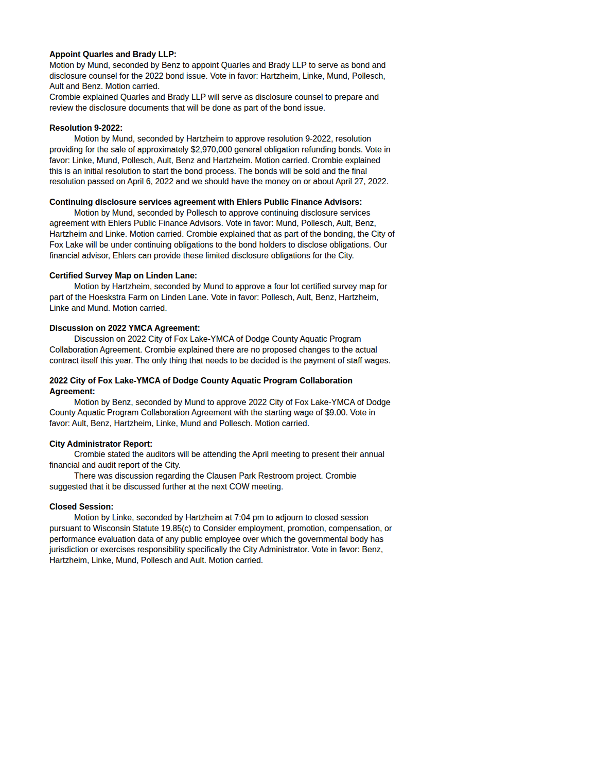Appoint Quarles and Brady LLP:
Motion by Mund, seconded by Benz to appoint Quarles and Brady LLP to serve as bond and disclosure counsel for the 2022 bond issue. Vote in favor: Hartzheim, Linke, Mund, Pollesch, Ault and Benz. Motion carried.
Crombie explained Quarles and Brady LLP will serve as disclosure counsel to prepare and review the disclosure documents that will be done as part of the bond issue.
Resolution 9-2022:
Motion by Mund, seconded by Hartzheim to approve resolution 9-2022, resolution providing for the sale of approximately $2,970,000 general obligation refunding bonds. Vote in favor: Linke, Mund, Pollesch, Ault, Benz and Hartzheim. Motion carried. Crombie explained this is an initial resolution to start the bond process. The bonds will be sold and the final resolution passed on April 6, 2022 and we should have the money on or about April 27, 2022.
Continuing disclosure services agreement with Ehlers Public Finance Advisors:
Motion by Mund, seconded by Pollesch to approve continuing disclosure services agreement with Ehlers Public Finance Advisors. Vote in favor: Mund, Pollesch, Ault, Benz, Hartzheim and Linke. Motion carried. Crombie explained that as part of the bonding, the City of Fox Lake will be under continuing obligations to the bond holders to disclose obligations. Our financial advisor, Ehlers can provide these limited disclosure obligations for the City.
Certified Survey Map on Linden Lane:
Motion by Hartzheim, seconded by Mund to approve a four lot certified survey map for part of the Hoeskstra Farm on Linden Lane. Vote in favor: Pollesch, Ault, Benz, Hartzheim, Linke and Mund. Motion carried.
Discussion on 2022 YMCA Agreement:
Discussion on 2022 City of Fox Lake-YMCA of Dodge County Aquatic Program Collaboration Agreement. Crombie explained there are no proposed changes to the actual contract itself this year. The only thing that needs to be decided is the payment of staff wages.
2022 City of Fox Lake-YMCA of Dodge County Aquatic Program Collaboration Agreement:
Motion by Benz, seconded by Mund to approve 2022 City of Fox Lake-YMCA of Dodge County Aquatic Program Collaboration Agreement with the starting wage of $9.00. Vote in favor: Ault, Benz, Hartzheim, Linke, Mund and Pollesch. Motion carried.
City Administrator Report:
Crombie stated the auditors will be attending the April meeting to present their annual financial and audit report of the City.
There was discussion regarding the Clausen Park Restroom project. Crombie suggested that it be discussed further at the next COW meeting.
Closed Session:
Motion by Linke, seconded by Hartzheim at 7:04 pm to adjourn to closed session pursuant to Wisconsin Statute 19.85(c) to Consider employment, promotion, compensation, or performance evaluation data of any public employee over which the governmental body has jurisdiction or exercises responsibility specifically the City Administrator. Vote in favor: Benz, Hartzheim, Linke, Mund, Pollesch and Ault. Motion carried.